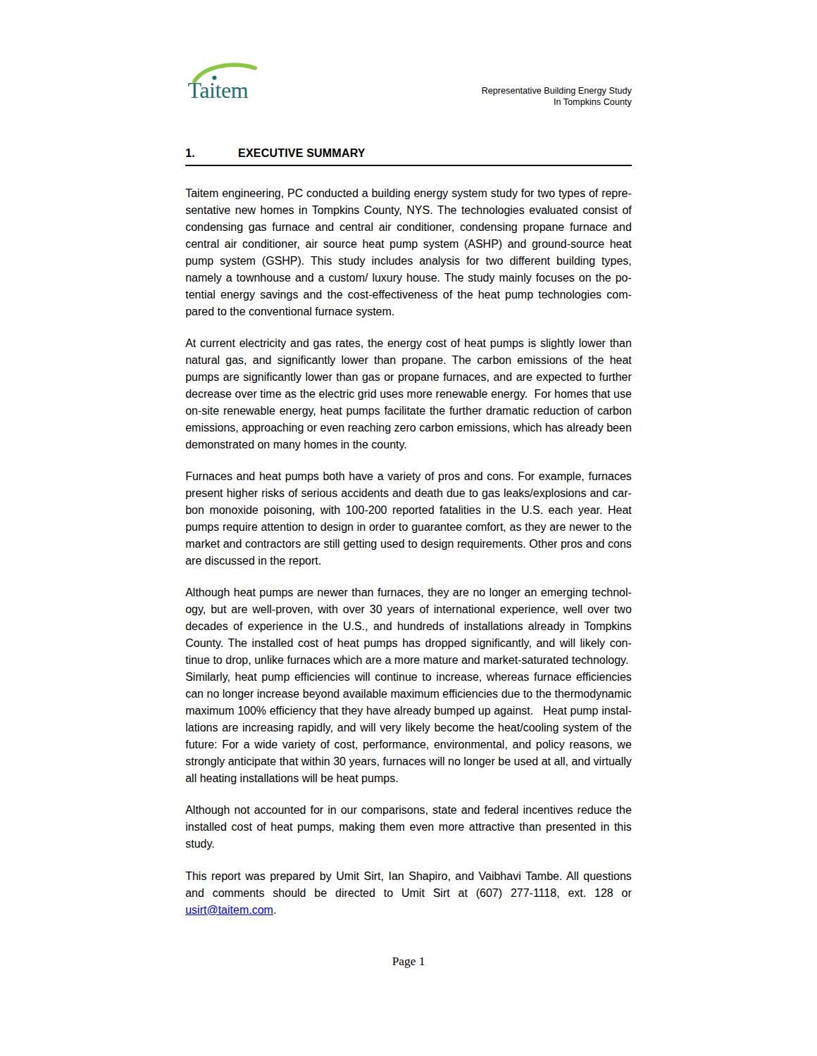Taitem
Representative Building Energy Study
In Tompkins County
1. EXECUTIVE SUMMARY
Taitem engineering, PC conducted a building energy system study for two types of representative new homes in Tompkins County, NYS. The technologies evaluated consist of condensing gas furnace and central air conditioner, condensing propane furnace and central air conditioner, air source heat pump system (ASHP) and ground-source heat pump system (GSHP). This study includes analysis for two different building types, namely a townhouse and a custom/ luxury house. The study mainly focuses on the potential energy savings and the cost-effectiveness of the heat pump technologies compared to the conventional furnace system.
At current electricity and gas rates, the energy cost of heat pumps is slightly lower than natural gas, and significantly lower than propane. The carbon emissions of the heat pumps are significantly lower than gas or propane furnaces, and are expected to further decrease over time as the electric grid uses more renewable energy. For homes that use on-site renewable energy, heat pumps facilitate the further dramatic reduction of carbon emissions, approaching or even reaching zero carbon emissions, which has already been demonstrated on many homes in the county.
Furnaces and heat pumps both have a variety of pros and cons. For example, furnaces present higher risks of serious accidents and death due to gas leaks/explosions and carbon monoxide poisoning, with 100-200 reported fatalities in the U.S. each year. Heat pumps require attention to design in order to guarantee comfort, as they are newer to the market and contractors are still getting used to design requirements. Other pros and cons are discussed in the report.
Although heat pumps are newer than furnaces, they are no longer an emerging technology, but are well-proven, with over 30 years of international experience, well over two decades of experience in the U.S., and hundreds of installations already in Tompkins County. The installed cost of heat pumps has dropped significantly, and will likely continue to drop, unlike furnaces which are a more mature and market-saturated technology. Similarly, heat pump efficiencies will continue to increase, whereas furnace efficiencies can no longer increase beyond available maximum efficiencies due to the thermodynamic maximum 100% efficiency that they have already bumped up against. Heat pump installations are increasing rapidly, and will very likely become the heat/cooling system of the future: For a wide variety of cost, performance, environmental, and policy reasons, we strongly anticipate that within 30 years, furnaces will no longer be used at all, and virtually all heating installations will be heat pumps.
Although not accounted for in our comparisons, state and federal incentives reduce the installed cost of heat pumps, making them even more attractive than presented in this study.
This report was prepared by Umit Sirt, Ian Shapiro, and Vaibhavi Tambe. All questions and comments should be directed to Umit Sirt at (607) 277-1118, ext. 128 or usirt@taitem.com.
Page 1